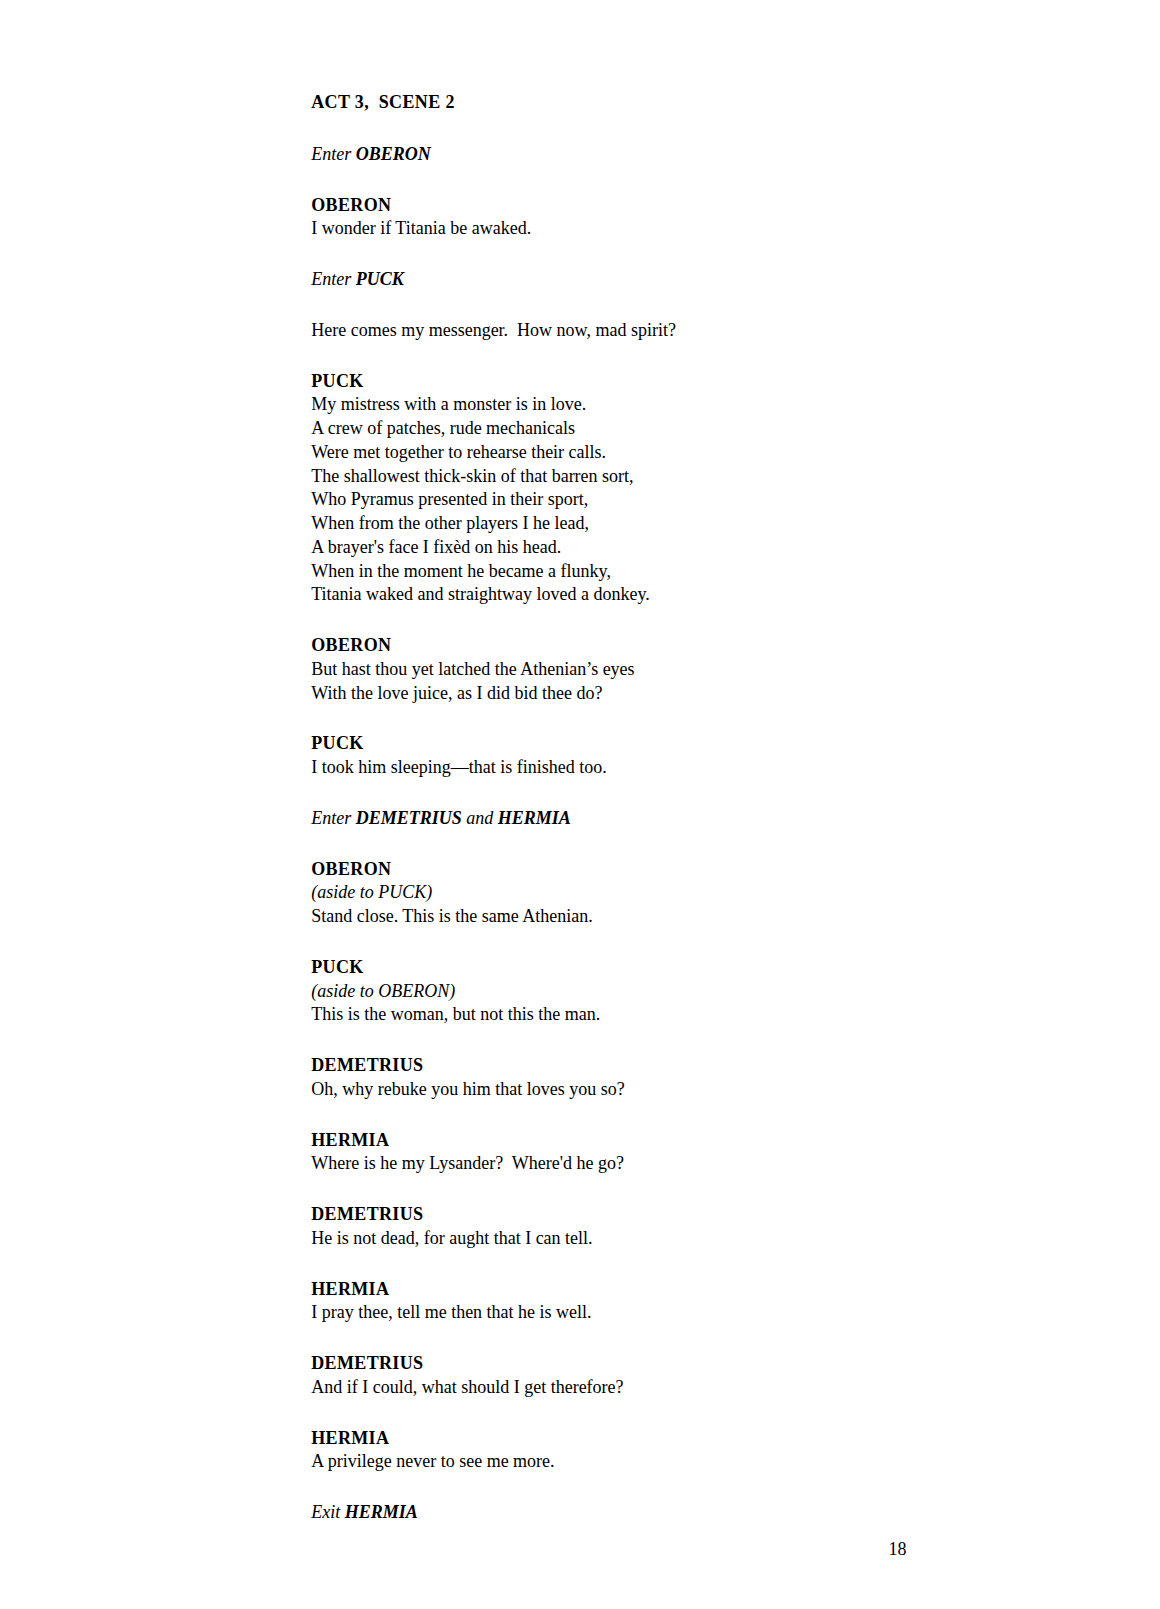ACT 3, SCENE 2
Enter OBERON
OBERON
I wonder if Titania be awaked.
Enter PUCK
Here comes my messenger. How now, mad spirit?
PUCK
My mistress with a monster is in love.
A crew of patches, rude mechanicals
Were met together to rehearse their calls.
The shallowest thick-skin of that barren sort,
Who Pyramus presented in their sport,
When from the other players I he lead,
A brayer's face I fixèd on his head.
When in the moment he became a flunky,
Titania waked and straightway loved a donkey.
OBERON
But hast thou yet latched the Athenian’s eyes
With the love juice, as I did bid thee do?
PUCK
I took him sleeping—that is finished too.
Enter DEMETRIUS and HERMIA
OBERON
(aside to PUCK)
Stand close. This is the same Athenian.
PUCK
(aside to OBERON)
This is the woman, but not this the man.
DEMETRIUS
Oh, why rebuke you him that loves you so?
HERMIA
Where is he my Lysander? Where'd he go?
DEMETRIUS
He is not dead, for aught that I can tell.
HERMIA
I pray thee, tell me then that he is well.
DEMETRIUS
And if I could, what should I get therefore?
HERMIA
A privilege never to see me more.
Exit HERMIA
18